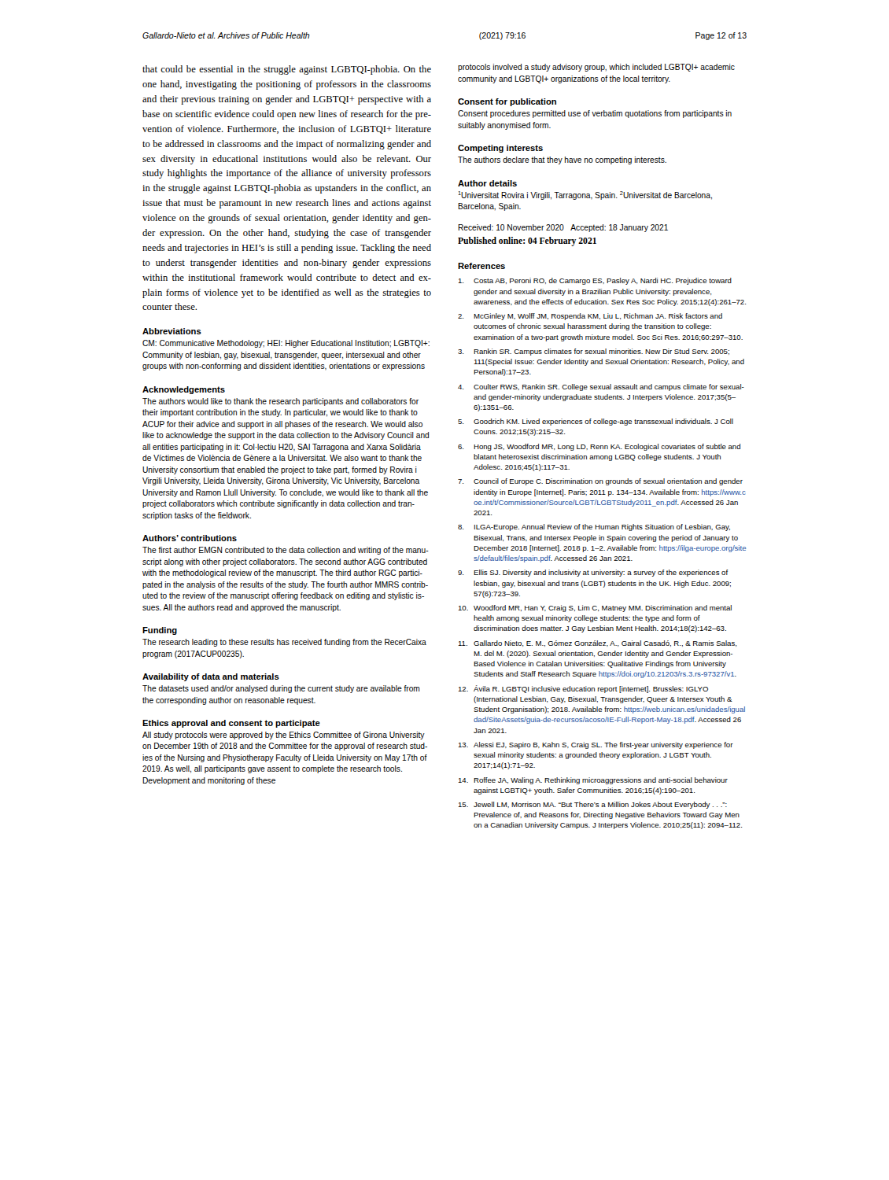Gallardo-Nieto et al. Archives of Public Health
(2021) 79:16
Page 12 of 13
that could be essential in the struggle against LGBTQI-phobia. On the one hand, investigating the positioning of professors in the classrooms and their previous training on gender and LGBTQI+ perspective with a base on scientific evidence could open new lines of research for the prevention of violence. Furthermore, the inclusion of LGBTQI+ literature to be addressed in classrooms and the impact of normalizing gender and sex diversity in educational institutions would also be relevant. Our study highlights the importance of the alliance of university professors in the struggle against LGBTQI-phobia as upstanders in the conflict, an issue that must be paramount in new research lines and actions against violence on the grounds of sexual orientation, gender identity and gender expression. On the other hand, studying the case of transgender needs and trajectories in HEI’s is still a pending issue. Tackling the need to underst transgender identities and non-binary gender expressions within the institutional framework would contribute to detect and explain forms of violence yet to be identified as well as the strategies to counter these.
Abbreviations
CM: Communicative Methodology; HEI: Higher Educational Institution; LGBTQI+: Community of lesbian, gay, bisexual, transgender, queer, intersexual and other groups with non-conforming and dissident identities, orientations or expressions
Acknowledgements
The authors would like to thank the research participants and collaborators for their important contribution in the study. In particular, we would like to thank to ACUP for their advice and support in all phases of the research. We would also like to acknowledge the support in the data collection to the Advisory Council and all entities participating in it: Col·lectiu H20, SAI Tarragona and Xarxa Solidària de Víctimes de Violència de Gènere a la Universitat. We also want to thank the University consortium that enabled the project to take part, formed by Rovira i Virgili University, Lleida University, Girona University, Vic University, Barcelona University and Ramon Llull University. To conclude, we would like to thank all the project collaborators which contribute significantly in data collection and transcription tasks of the fieldwork.
Authors’ contributions
The first author EMGN contributed to the data collection and writing of the manuscript along with other project collaborators. The second author AGG contributed with the methodological review of the manuscript. The third author RGC participated in the analysis of the results of the study. The fourth author MMRS contributed to the review of the manuscript offering feedback on editing and stylistic issues. All the authors read and approved the manuscript.
Funding
The research leading to these results has received funding from the RecerCaixa program (2017ACUP00235).
Availability of data and materials
The datasets used and/or analysed during the current study are available from the corresponding author on reasonable request.
Ethics approval and consent to participate
All study protocols were approved by the Ethics Committee of Girona University on December 19th of 2018 and the Committee for the approval of research studies of the Nursing and Physiotherapy Faculty of Lleida University on May 17th of 2019. As well, all participants gave assent to complete the research tools. Development and monitoring of these
protocols involved a study advisory group, which included LGBTQI+ academic community and LGBTQI+ organizations of the local territory.
Consent for publication
Consent procedures permitted use of verbatim quotations from participants in suitably anonymised form.
Competing interests
The authors declare that they have no competing interests.
Author details
1Universitat Rovira i Virgili, Tarragona, Spain. 2Universitat de Barcelona, Barcelona, Spain.
Received: 10 November 2020 Accepted: 18 January 2021 Published online: 04 February 2021
References
Costa AB, Peroni RO, de Camargo ES, Pasley A, Nardi HC. Prejudice toward gender and sexual diversity in a Brazilian Public University: prevalence, awareness, and the effects of education. Sex Res Soc Policy. 2015;12(4):261–72.
McGinley M, Wolff JM, Rospenda KM, Liu L, Richman JA. Risk factors and outcomes of chronic sexual harassment during the transition to college: examination of a two-part growth mixture model. Soc Sci Res. 2016;60:297–310.
Rankin SR. Campus climates for sexual minorities. New Dir Stud Serv. 2005; 111(Special Issue: Gender Identity and Sexual Orientation: Research, Policy, and Personal):17–23.
Coulter RWS, Rankin SR. College sexual assault and campus climate for sexual- and gender-minority undergraduate students. J Interpers Violence. 2017;35(5–6):1351–66.
Goodrich KM. Lived experiences of college-age transsexual individuals. J Coll Couns. 2012;15(3):215–32.
Hong JS, Woodford MR, Long LD, Renn KA. Ecological covariates of subtle and blatant heterosexist discrimination among LGBQ college students. J Youth Adolesc. 2016;45(1):117–31.
Council of Europe C. Discrimination on grounds of sexual orientation and gender identity in Europe [Internet]. Paris; 2011 p. 134–134. Available from: https://www.coe.int/t/Commissioner/Source/LGBT/LGBTStudy2011_en.pdf. Accessed 26 Jan 2021.
ILGA-Europe. Annual Review of the Human Rights Situation of Lesbian, Gay, Bisexual, Trans, and Intersex People in Spain covering the period of January to December 2018 [Internet]. 2018 p. 1–2. Available from: https://ilga-europe.org/sites/default/files/spain.pdf. Accessed 26 Jan 2021.
Ellis SJ. Diversity and inclusivity at university: a survey of the experiences of lesbian, gay, bisexual and trans (LGBT) students in the UK. High Educ. 2009; 57(6):723–39.
Woodford MR, Han Y, Craig S, Lim C, Matney MM. Discrimination and mental health among sexual minority college students: the type and form of discrimination does matter. J Gay Lesbian Ment Health. 2014;18(2):142–63.
Gallardo Nieto, E. M., Gómez González, A., Gairal Casadó, R., & Ramis Salas, M. del M. (2020). Sexual orientation, Gender Identity and Gender Expression-Based Violence in Catalan Universities: Qualitative Findings from University Students and Staff Research Square https://doi.org/10.21203/rs.3.rs-97327/v1.
Ávila R. LGBTQI inclusive education report [internet]. Brussles: IGLYO (International Lesbian, Gay, Bisexual, Transgender, Queer & Intersex Youth & Student Organisation); 2018. Available from: https://web.unican.es/unidades/igualdad/SiteAssets/guia-de-recursos/acoso/IE-Full-Report-May-18.pdf. Accessed 26 Jan 2021.
Alessi EJ, Sapiro B, Kahn S, Craig SL. The first-year university experience for sexual minority students: a grounded theory exploration. J LGBT Youth. 2017;14(1):71–92.
Roffee JA, Waling A. Rethinking microaggressions and anti-social behaviour against LGBTIQ+ youth. Safer Communities. 2016;15(4):190–201.
Jewell LM, Morrison MA. “But There’s a Million Jokes About Everybody . . .”: Prevalence of, and Reasons for, Directing Negative Behaviors Toward Gay Men on a Canadian University Campus. J Interpers Violence. 2010;25(11): 2094–112.